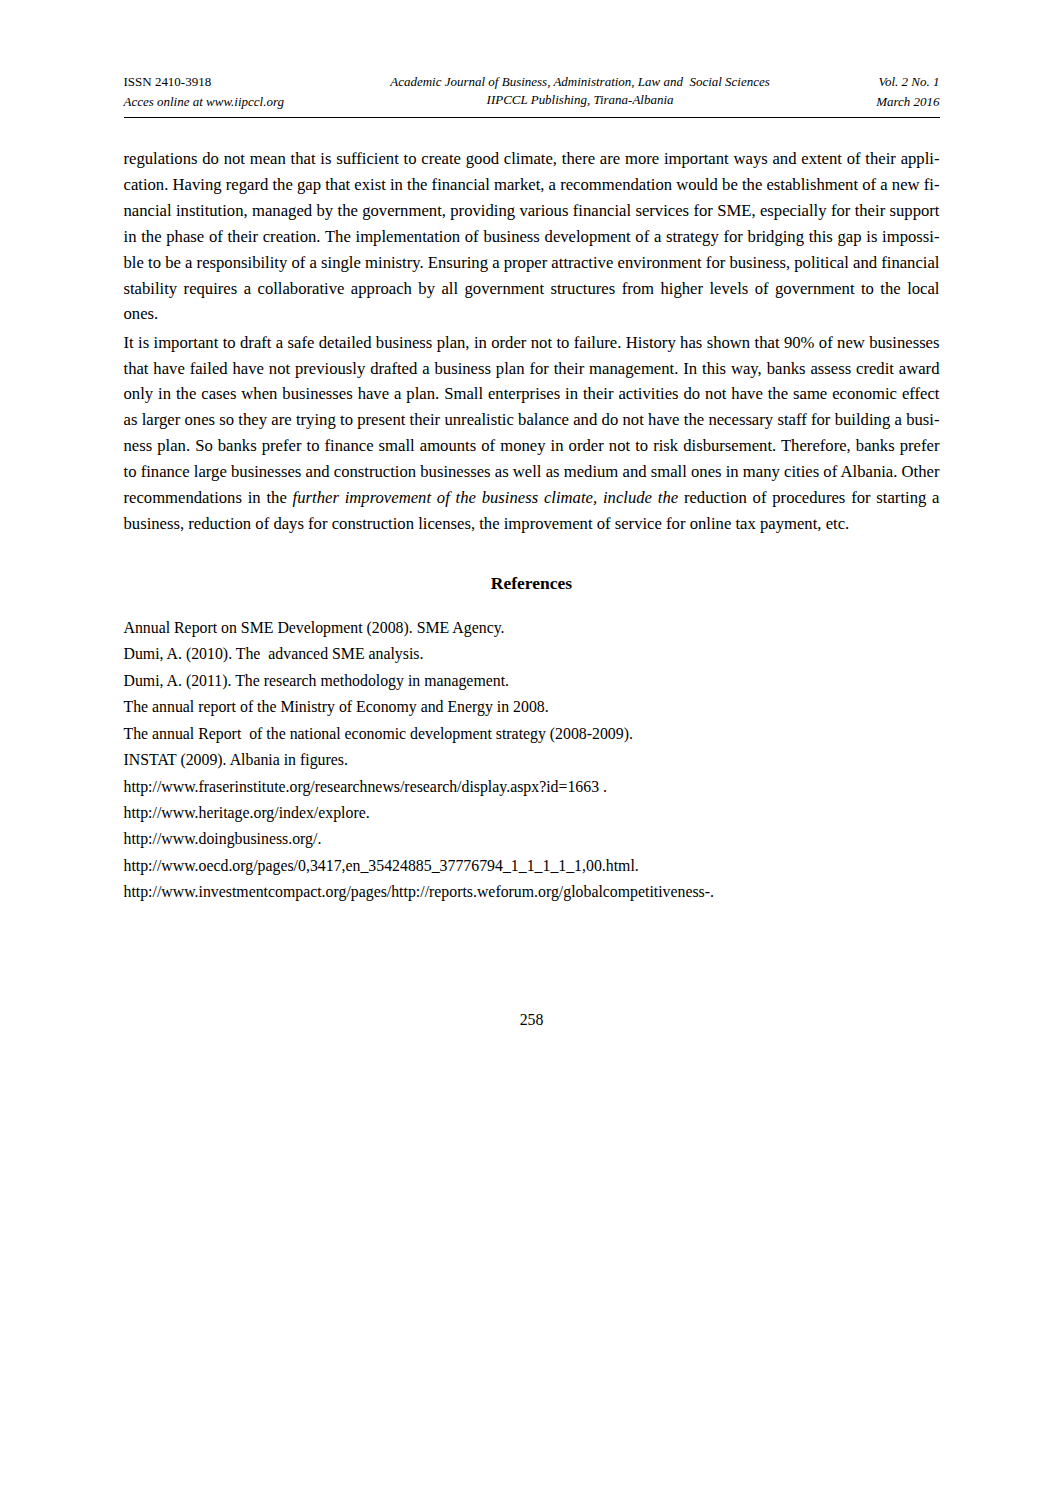ISSN 2410-3918 Acces online at www.iipccl.org
Academic Journal of Business, Administration, Law and Social Sciences
IIPCCL Publishing, Tirana-Albania
Vol. 2 No. 1 March 2016
regulations do not mean that is sufficient to create good climate, there are more important ways and extent of their application. Having regard the gap that exist in the financial market, a recommendation would be the establishment of a new financial institution, managed by the government, providing various financial services for SME, especially for their support in the phase of their creation. The implementation of business development of a strategy for bridging this gap is impossible to be a responsibility of a single ministry. Ensuring a proper attractive environment for business, political and financial stability requires a collaborative approach by all government structures from higher levels of government to the local ones.
It is important to draft a safe detailed business plan, in order not to failure. History has shown that 90% of new businesses that have failed have not previously drafted a business plan for their management. In this way, banks assess credit award only in the cases when businesses have a plan. Small enterprises in their activities do not have the same economic effect as larger ones so they are trying to present their unrealistic balance and do not have the necessary staff for building a business plan. So banks prefer to finance small amounts of money in order not to risk disbursement. Therefore, banks prefer to finance large businesses and construction businesses as well as medium and small ones in many cities of Albania. Other recommendations in the further improvement of the business climate, include the reduction of procedures for starting a business, reduction of days for construction licenses, the improvement of service for online tax payment, etc.
References
Annual Report on SME Development (2008). SME Agency.
Dumi, A. (2010). The advanced SME analysis.
Dumi, A. (2011). The research methodology in management.
The annual report of the Ministry of Economy and Energy in 2008.
The annual Report of the national economic development strategy (2008-2009).
INSTAT (2009). Albania in figures.
http://www.fraserinstitute.org/researchnews/research/display.aspx?id=1663 .
http://www.heritage.org/index/explore.
http://www.doingbusiness.org/.
http://www.oecd.org/pages/0,3417,en_35424885_37776794_1_1_1_1_1,00.html.
http://www.investmentcompact.org/pages/http://reports.weforum.org/globalcompetitiveness-.
258